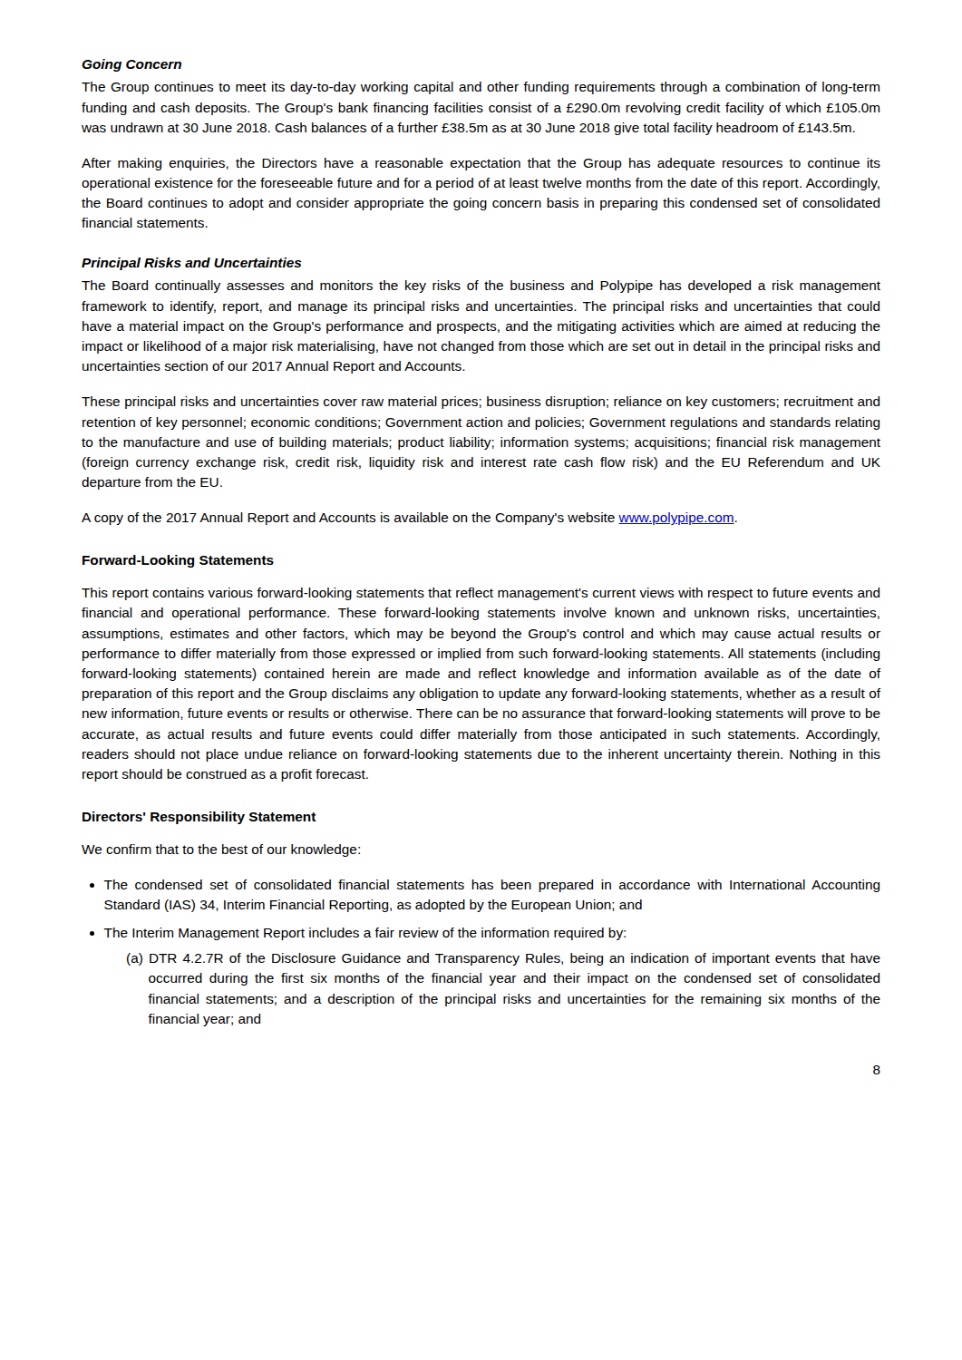Going Concern
The Group continues to meet its day-to-day working capital and other funding requirements through a combination of long-term funding and cash deposits. The Group's bank financing facilities consist of a £290.0m revolving credit facility of which £105.0m was undrawn at 30 June 2018. Cash balances of a further £38.5m as at 30 June 2018 give total facility headroom of £143.5m.
After making enquiries, the Directors have a reasonable expectation that the Group has adequate resources to continue its operational existence for the foreseeable future and for a period of at least twelve months from the date of this report. Accordingly, the Board continues to adopt and consider appropriate the going concern basis in preparing this condensed set of consolidated financial statements.
Principal Risks and Uncertainties
The Board continually assesses and monitors the key risks of the business and Polypipe has developed a risk management framework to identify, report, and manage its principal risks and uncertainties. The principal risks and uncertainties that could have a material impact on the Group's performance and prospects, and the mitigating activities which are aimed at reducing the impact or likelihood of a major risk materialising, have not changed from those which are set out in detail in the principal risks and uncertainties section of our 2017 Annual Report and Accounts.
These principal risks and uncertainties cover raw material prices; business disruption; reliance on key customers; recruitment and retention of key personnel; economic conditions; Government action and policies; Government regulations and standards relating to the manufacture and use of building materials; product liability; information systems; acquisitions; financial risk management (foreign currency exchange risk, credit risk, liquidity risk and interest rate cash flow risk) and the EU Referendum and UK departure from the EU.
A copy of the 2017 Annual Report and Accounts is available on the Company's website www.polypipe.com.
Forward-Looking Statements
This report contains various forward-looking statements that reflect management's current views with respect to future events and financial and operational performance. These forward-looking statements involve known and unknown risks, uncertainties, assumptions, estimates and other factors, which may be beyond the Group's control and which may cause actual results or performance to differ materially from those expressed or implied from such forward-looking statements. All statements (including forward-looking statements) contained herein are made and reflect knowledge and information available as of the date of preparation of this report and the Group disclaims any obligation to update any forward-looking statements, whether as a result of new information, future events or results or otherwise. There can be no assurance that forward-looking statements will prove to be accurate, as actual results and future events could differ materially from those anticipated in such statements. Accordingly, readers should not place undue reliance on forward-looking statements due to the inherent uncertainty therein. Nothing in this report should be construed as a profit forecast.
Directors' Responsibility Statement
We confirm that to the best of our knowledge:
The condensed set of consolidated financial statements has been prepared in accordance with International Accounting Standard (IAS) 34, Interim Financial Reporting, as adopted by the European Union; and
The Interim Management Report includes a fair review of the information required by:
(a) DTR 4.2.7R of the Disclosure Guidance and Transparency Rules, being an indication of important events that have occurred during the first six months of the financial year and their impact on the condensed set of consolidated financial statements; and a description of the principal risks and uncertainties for the remaining six months of the financial year; and
8